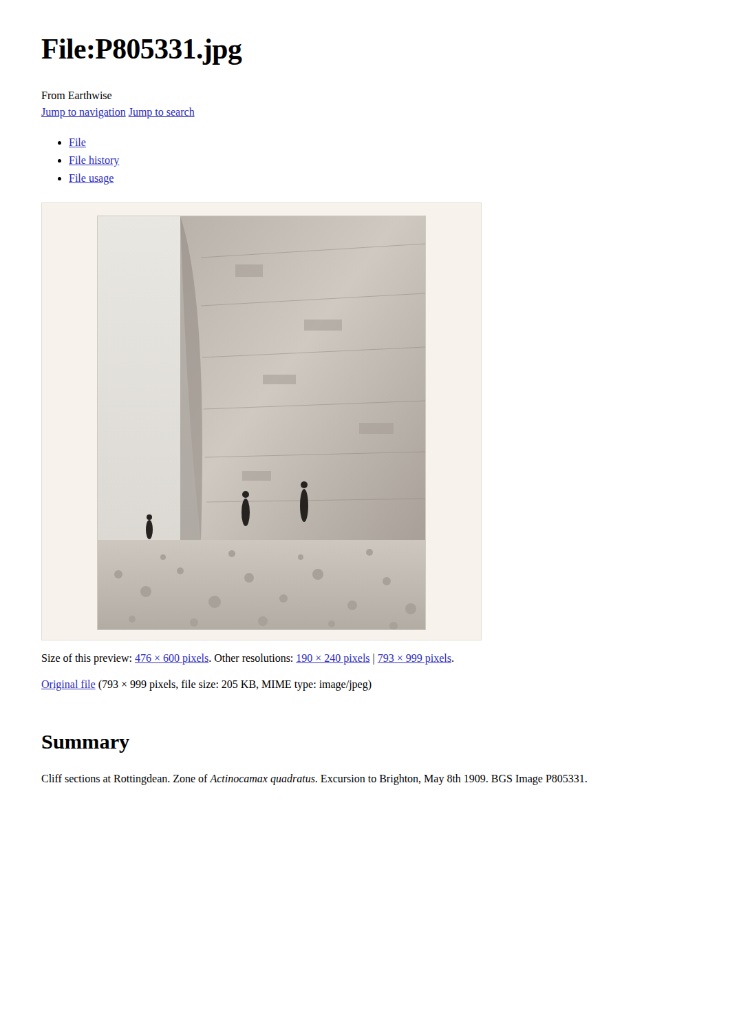File:P805331.jpg
From Earthwise
Jump to navigation Jump to search
File
File history
File usage
Size of this preview: 476 × 600 pixels. Other resolutions: 190 × 240 pixels | 793 × 999 pixels.
Original file (793 × 999 pixels, file size: 205 KB, MIME type: image/jpeg)
Summary
Cliff sections at Rottingdean. Zone of Actinocamax quadratus. Excursion to Brighton, May 8th 1909. BGS Image P805331.